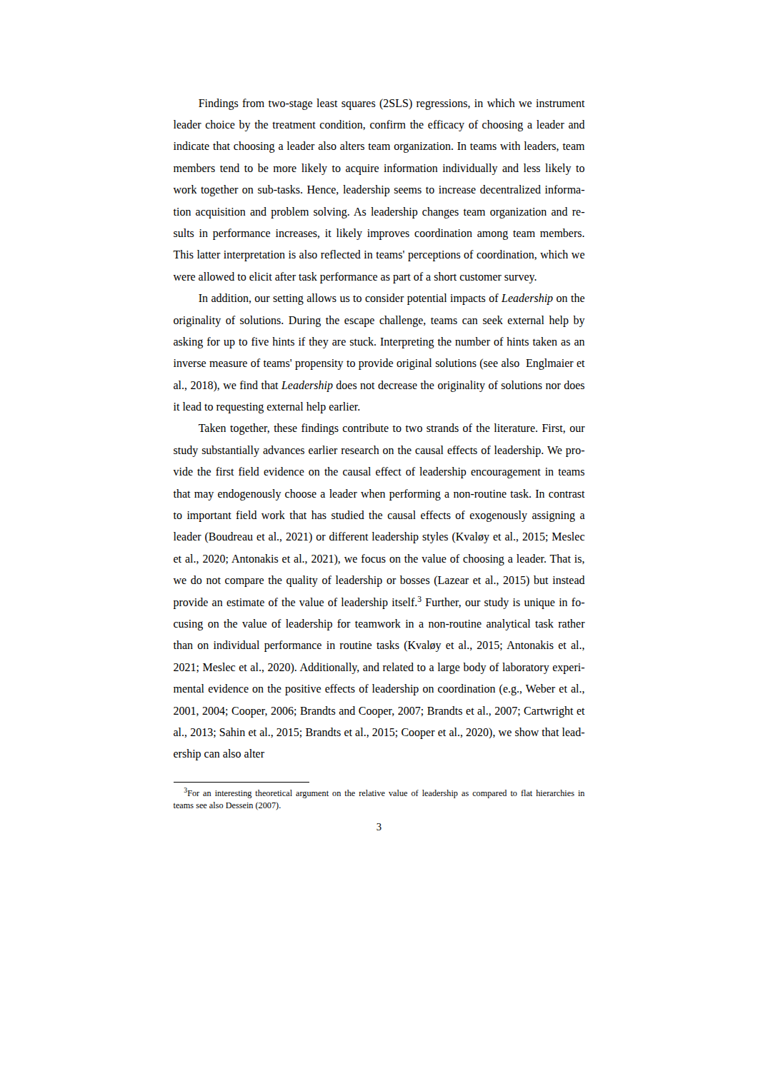Findings from two-stage least squares (2SLS) regressions, in which we instrument leader choice by the treatment condition, confirm the efficacy of choosing a leader and indicate that choosing a leader also alters team organization. In teams with leaders, team members tend to be more likely to acquire information individually and less likely to work together on sub-tasks. Hence, leadership seems to increase decentralized information acquisition and problem solving. As leadership changes team organization and results in performance increases, it likely improves coordination among team members. This latter interpretation is also reflected in teams' perceptions of coordination, which we were allowed to elicit after task performance as part of a short customer survey.
In addition, our setting allows us to consider potential impacts of Leadership on the originality of solutions. During the escape challenge, teams can seek external help by asking for up to five hints if they are stuck. Interpreting the number of hints taken as an inverse measure of teams' propensity to provide original solutions (see also Englmaier et al., 2018), we find that Leadership does not decrease the originality of solutions nor does it lead to requesting external help earlier.
Taken together, these findings contribute to two strands of the literature. First, our study substantially advances earlier research on the causal effects of leadership. We provide the first field evidence on the causal effect of leadership encouragement in teams that may endogenously choose a leader when performing a non-routine task. In contrast to important field work that has studied the causal effects of exogenously assigning a leader (Boudreau et al., 2021) or different leadership styles (Kvaløy et al., 2015; Meslec et al., 2020; Antonakis et al., 2021), we focus on the value of choosing a leader. That is, we do not compare the quality of leadership or bosses (Lazear et al., 2015) but instead provide an estimate of the value of leadership itself.3 Further, our study is unique in focusing on the value of leadership for teamwork in a non-routine analytical task rather than on individual performance in routine tasks (Kvaløy et al., 2015; Antonakis et al., 2021; Meslec et al., 2020). Additionally, and related to a large body of laboratory experimental evidence on the positive effects of leadership on coordination (e.g., Weber et al., 2001, 2004; Cooper, 2006; Brandts and Cooper, 2007; Brandts et al., 2007; Cartwright et al., 2013; Sahin et al., 2015; Brandts et al., 2015; Cooper et al., 2020), we show that leadership can also alter
3For an interesting theoretical argument on the relative value of leadership as compared to flat hierarchies in teams see also Dessein (2007).
3